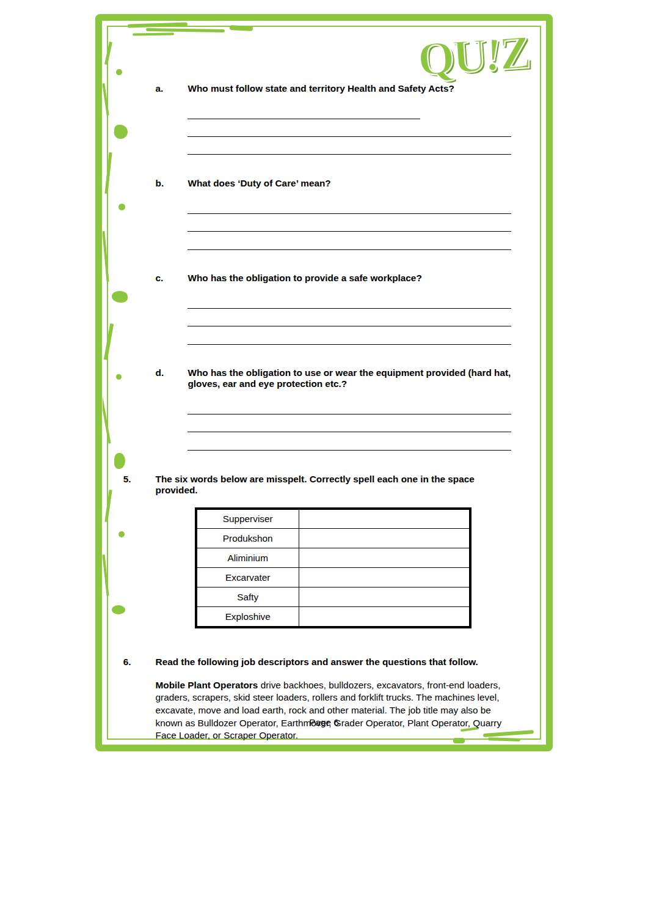QU!Z
a.
Who must follow state and territory Health and Safety Acts?
b.
What does ‘Duty of Care’ mean?
c.
Who has the obligation to provide a safe workplace?
d.
Who has the obligation to use or wear the equipment provided (hard hat, gloves, ear and eye protection etc.?
5.
The six words below are misspelt. Correctly spell each one in the space provided.
| Supperviser | |
| Produkshon | |
| Aliminium | |
| Excarvater | |
| Safty | |
| Exploshive | |
6.
Read the following job descriptors and answer the questions that follow.
Mobile Plant Operators drive backhoes, bulldozers, excavators, front-end loaders, graders, scrapers, skid steer loaders, rollers and forklift trucks. The machines level, excavate, move and load earth, rock and other material. The job title may also be known as Bulldozer Operator, Earthmover, Grader Operator, Plant Operator, Quarry Face Loader, or Scraper Operator.
Page 6